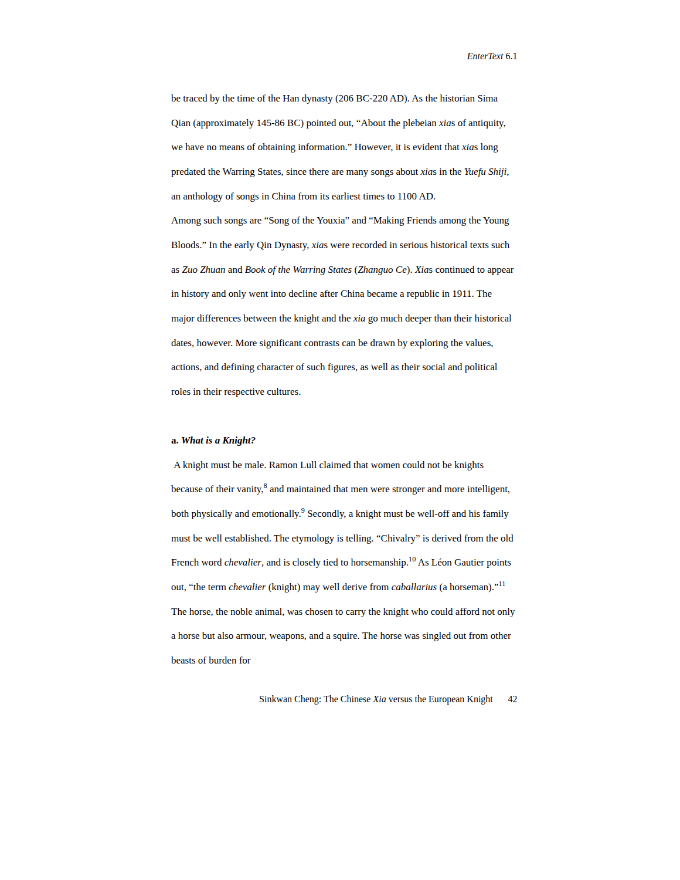EnterText 6.1
be traced by the time of the Han dynasty (206 BC-220 AD). As the historian Sima Qian (approximately 145-86 BC) pointed out, “About the plebeian xias of antiquity, we have no means of obtaining information.” However, it is evident that xias long predated the Warring States, since there are many songs about xias in the Yuefu Shiji, an anthology of songs in China from its earliest times to 1100 AD.
Among such songs are “Song of the Youxia” and “Making Friends among the Young Bloods.” In the early Qin Dynasty, xias were recorded in serious historical texts such as Zuo Zhuan and Book of the Warring States (Zhanguo Ce). Xias continued to appear in history and only went into decline after China became a republic in 1911. The major differences between the knight and the xia go much deeper than their historical dates, however. More significant contrasts can be drawn by exploring the values, actions, and defining character of such figures, as well as their social and political roles in their respective cultures.
a. What is a Knight?
A knight must be male. Ramon Lull claimed that women could not be knights because of their vanity,8 and maintained that men were stronger and more intelligent, both physically and emotionally.9 Secondly, a knight must be well-off and his family must be well established. The etymology is telling. “Chivalry” is derived from the old French word chevalier, and is closely tied to horsemanship.10 As Léon Gautier points out, “the term chevalier (knight) may well derive from caballarius (a horseman).”11 The horse, the noble animal, was chosen to carry the knight who could afford not only a horse but also armour, weapons, and a squire. The horse was singled out from other beasts of burden for
Sinkwan Cheng: The Chinese Xia versus the European Knight42